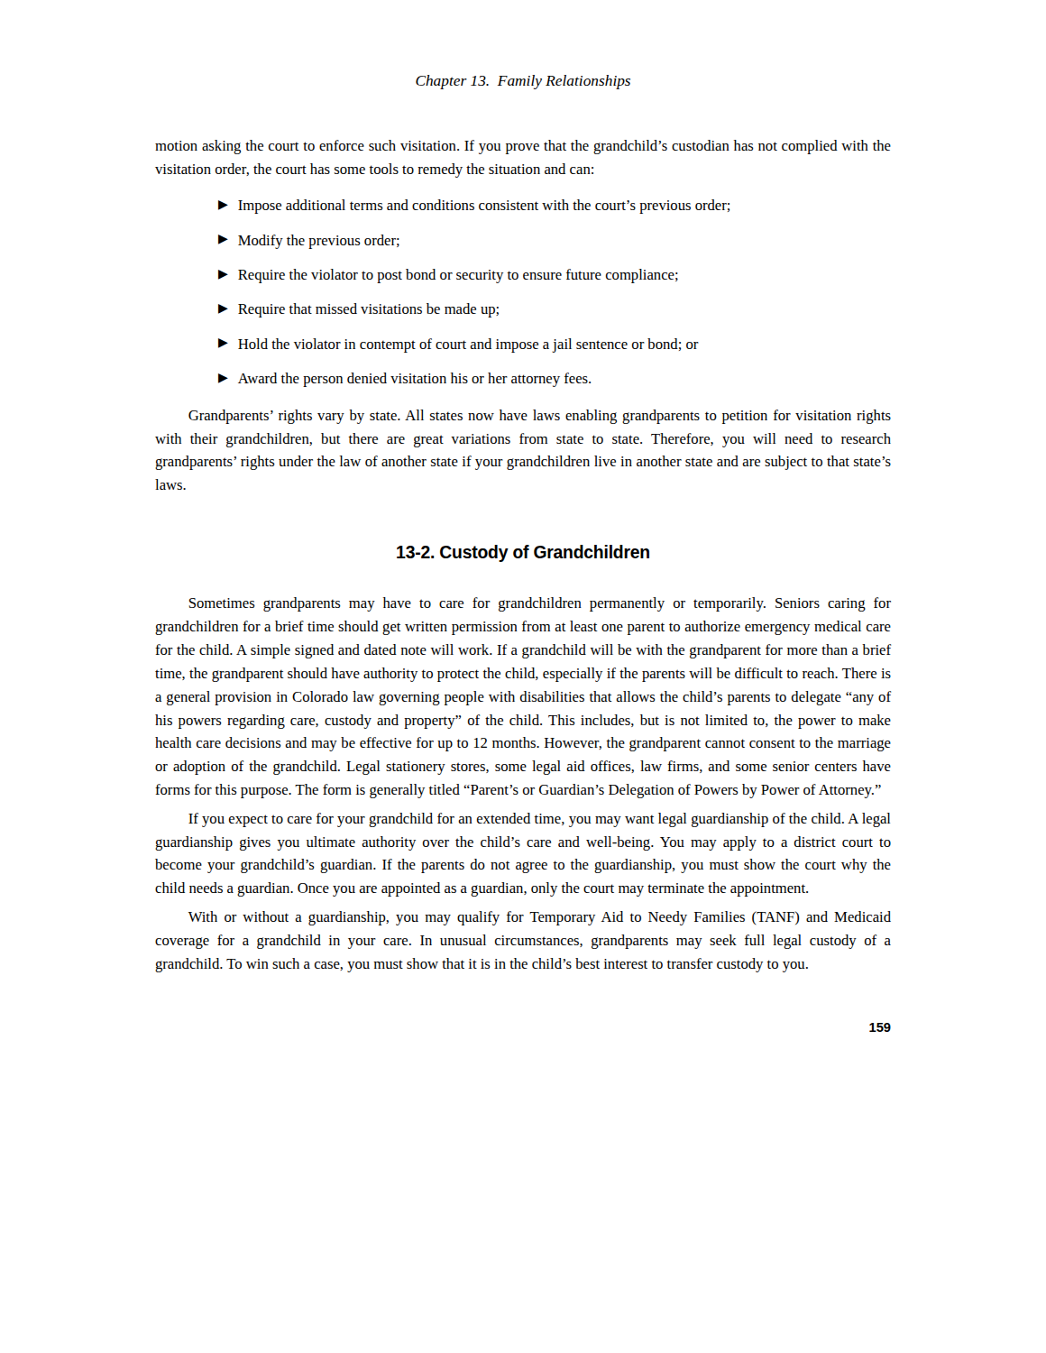Chapter 13. Family Relationships
motion asking the court to enforce such visitation. If you prove that the grandchild’s custodian has not complied with the visitation order, the court has some tools to remedy the situation and can:
Impose additional terms and conditions consistent with the court’s previous order;
Modify the previous order;
Require the violator to post bond or security to ensure future compliance;
Require that missed visitations be made up;
Hold the violator in contempt of court and impose a jail sentence or bond; or
Award the person denied visitation his or her attorney fees.
Grandparents’ rights vary by state. All states now have laws enabling grandparents to petition for visitation rights with their grandchildren, but there are great variations from state to state. Therefore, you will need to research grandparents’ rights under the law of another state if your grandchildren live in another state and are subject to that state’s laws.
13-2. Custody of Grandchildren
Sometimes grandparents may have to care for grandchildren permanently or temporarily. Seniors caring for grandchildren for a brief time should get written permission from at least one parent to authorize emergency medical care for the child. A simple signed and dated note will work. If a grandchild will be with the grandparent for more than a brief time, the grandparent should have authority to protect the child, especially if the parents will be difficult to reach. There is a general provision in Colorado law governing people with disabilities that allows the child’s parents to delegate “any of his powers regarding care, custody and property” of the child. This includes, but is not limited to, the power to make health care decisions and may be effective for up to 12 months. However, the grandparent cannot consent to the marriage or adoption of the grandchild. Legal stationery stores, some legal aid offices, law firms, and some senior centers have forms for this purpose. The form is generally titled “Parent’s or Guardian’s Delegation of Powers by Power of Attorney.”
If you expect to care for your grandchild for an extended time, you may want legal guardianship of the child. A legal guardianship gives you ultimate authority over the child’s care and well-being. You may apply to a district court to become your grandchild’s guardian. If the parents do not agree to the guardianship, you must show the court why the child needs a guardian. Once you are appointed as a guardian, only the court may terminate the appointment.
With or without a guardianship, you may qualify for Temporary Aid to Needy Families (TANF) and Medicaid coverage for a grandchild in your care. In unusual circumstances, grandparents may seek full legal custody of a grandchild. To win such a case, you must show that it is in the child’s best interest to transfer custody to you.
159